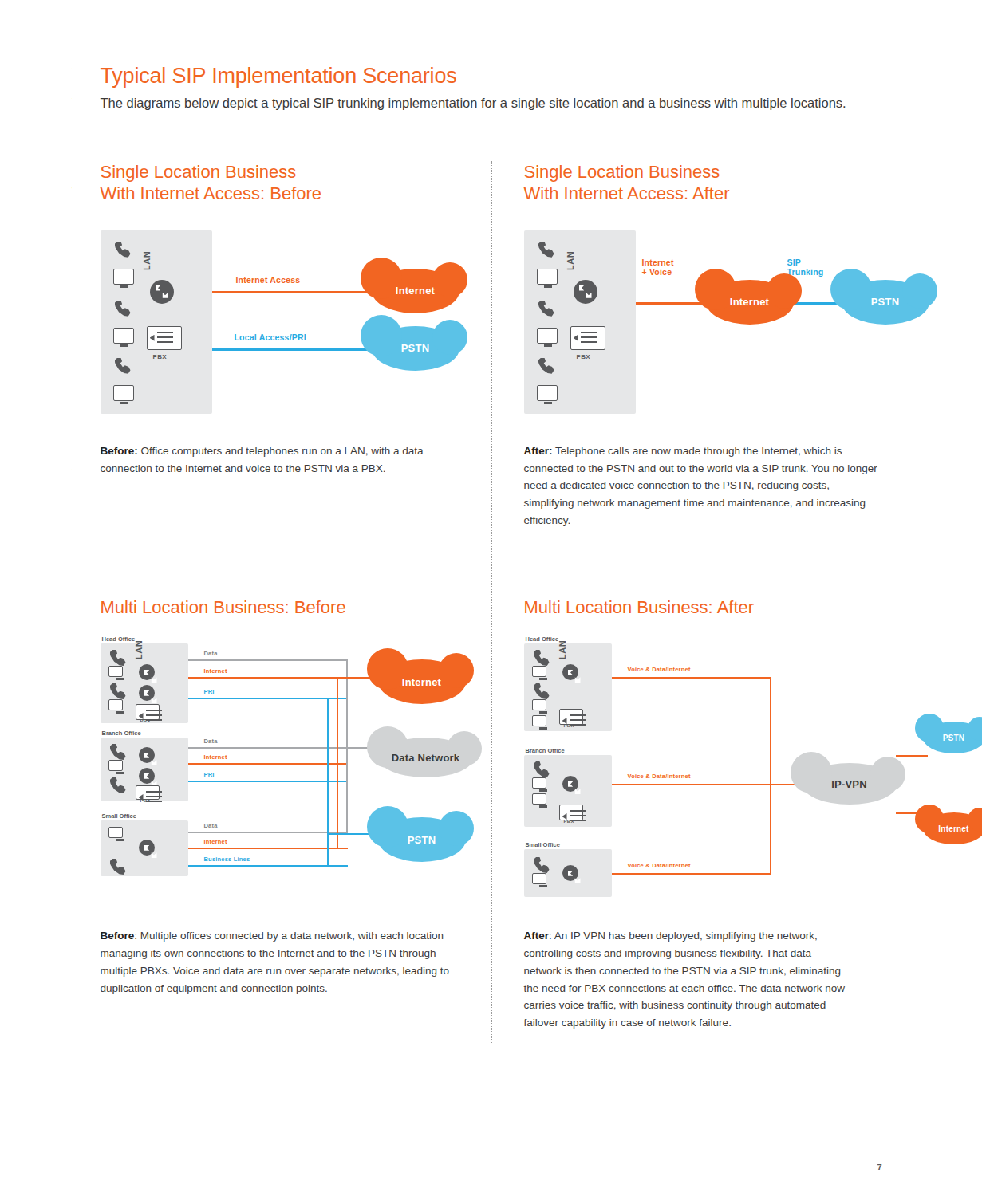Typical SIP Implementation Scenarios
The diagrams below depict a typical SIP trunking implementation for a single site location and a business with multiple locations.
Single Location Business
With Internet Access: Before
LAN
PBX
Internet Access
Local Access/PRI
Internet
PSTN
Before: Office computers and telephones run on a LAN, with a data connection to the Internet and voice to the PSTN via a PBX.
Single Location Business
With Internet Access: After
LAN
PBX
Internet
+ Voice
Internet
SIP
Trunking
PSTN
After: Telephone calls are now made through the Internet, which is connected to the PSTN and out to the world via a SIP trunk. You no longer need a dedicated voice connection to the PSTN, reducing costs, simplifying network management time and maintenance, and increasing efficiency.
Multi Location Business: Before
Head Office
LAN
PBX
Data
Internet
PRI
Branch Office
PBX
Data
Internet
PRI
Small Office
Data
Internet
Business Lines
Internet
Data Network
PSTN
Before: Multiple offices connected by a data network, with each location managing its own connections to the Internet and to the PSTN through multiple PBXs. Voice and data are run over separate networks, leading to duplication of equipment and connection points.
Multi Location Business: After
Head Office
LAN
PBX
Voice & Data/Internet
Branch Office
PBX
Voice & Data/Internet
Small Office
Voice & Data/Internet
IP-VPN
PSTN
Internet
After: An IP VPN has been deployed, simplifying the network, controlling costs and improving business flexibility. That data network is then connected to the PSTN via a SIP trunk, eliminating the need for PBX connections at each office. The data network now carries voice traffic, with business continuity through automated failover capability in case of network failure.
7